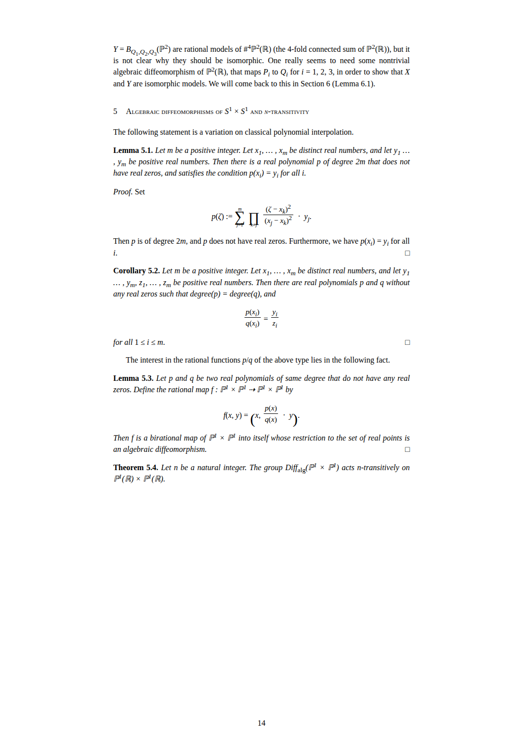Y = BQ1,Q2,Q3(ℙ2) are rational models of #4ℙ2(ℝ) (the 4-fold connected sum of ℙ2(ℝ)), but it is not clear why they should be isomorphic. One really seems to need some nontrivial algebraic diffeomorphism of ℙ2(ℝ), that maps Pi to Qi for i = 1, 2, 3, in order to show that X and Y are isomorphic models. We will come back to this in Section 6 (Lemma 6.1).
5 Algebraic diffeomorphisms of S1 × S1 and n-transitivity
The following statement is a variation on classical polynomial interpolation.
Lemma 5.1. Let m be a positive integer. Let x1, … , xm be distinct real numbers, and let y1 … , ym be positive real numbers. Then there is a real polynomial p of degree 2m that does not have real zeros, and satisfies the condition p(xi) = yi for all i.
Proof. Set
p(ζ) := m ∑j=1 ∏k≠j (ζ − xk)2(xj − xk)2 · yj.
Then p is of degree 2m, and p does not have real zeros. Furthermore, we have p(xi) = yi for all i. □
Corollary 5.2. Let m be a positive integer. Let x1, … , xm be distinct real numbers, and let y1 … , ym, z1, … , zm be positive real numbers. Then there are real polynomials p and q without any real zeros such that degree(p) = degree(q), and
p(xi) q(xi) = yi zi
for all 1 ≤ i ≤ m. □
The interest in the rational functions p/q of the above type lies in the following fact.
Lemma 5.3. Let p and q be two real polynomials of same degree that do not have any real zeros. Define the rational map f : ℙ1 × ℙ1 ⇢ ℙ1 × ℙ1 by
f(x, y) = (x, p(x) q(x) · y).
Then f is a birational map of ℙ1 × ℙ1 into itself whose restriction to the set of real points is an algebraic diffeomorphism. □
Theorem 5.4. Let n be a natural integer. The group Diffalg(ℙ1 × ℙ1) acts n-transitively on ℙ1(ℝ) × ℙ1(ℝ).
14